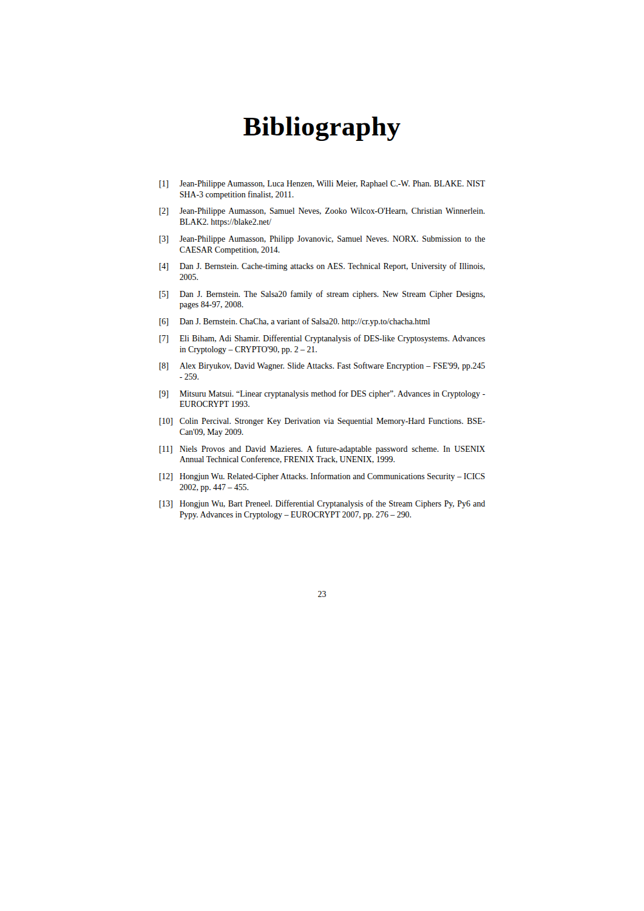Bibliography
[1] Jean-Philippe Aumasson, Luca Henzen, Willi Meier, Raphael C.-W. Phan. BLAKE. NIST SHA-3 competition finalist, 2011.
[2] Jean-Philippe Aumasson, Samuel Neves, Zooko Wilcox-O'Hearn, Christian Winnerlein. BLAK2. https://blake2.net/
[3] Jean-Philippe Aumasson, Philipp Jovanovic, Samuel Neves. NORX. Submission to the CAESAR Competition, 2014.
[4] Dan J. Bernstein. Cache-timing attacks on AES. Technical Report, University of Illinois, 2005.
[5] Dan J. Bernstein. The Salsa20 family of stream ciphers. New Stream Cipher Designs, pages 84-97, 2008.
[6] Dan J. Bernstein. ChaCha, a variant of Salsa20. http://cr.yp.to/chacha.html
[7] Eli Biham, Adi Shamir. Differential Cryptanalysis of DES-like Cryptosystems. Advances in Cryptology – CRYPTO'90, pp. 2 – 21.
[8] Alex Biryukov, David Wagner. Slide Attacks. Fast Software Encryption – FSE'99, pp.245 - 259.
[9] Mitsuru Matsui. “Linear cryptanalysis method for DES cipher”. Advances in Cryptology - EUROCRYPT 1993.
[10] Colin Percival. Stronger Key Derivation via Sequential Memory-Hard Functions. BSE-Can'09, May 2009.
[11] Niels Provos and David Mazieres. A future-adaptable password scheme. In USENIX Annual Technical Conference, FRENIX Track, UNENIX, 1999.
[12] Hongjun Wu. Related-Cipher Attacks. Information and Communications Security – ICICS 2002, pp. 447 – 455.
[13] Hongjun Wu, Bart Preneel. Differential Cryptanalysis of the Stream Ciphers Py, Py6 and Pypy. Advances in Cryptology – EUROCRYPT 2007, pp. 276 – 290.
23